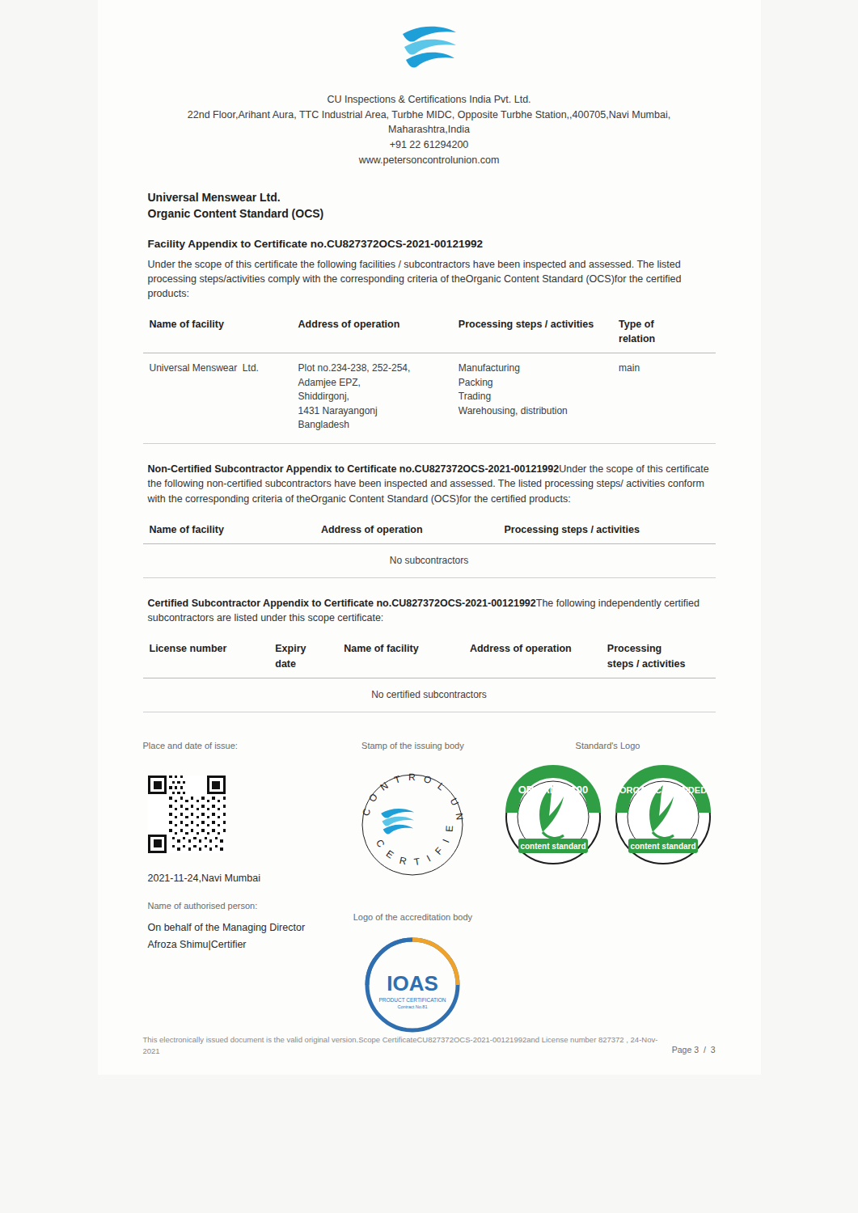CU Inspections & Certifications India Pvt. Ltd.
22nd Floor,Arihant Aura, TTC Industrial Area, Turbhe MIDC, Opposite Turbhe Station,,400705,Navi Mumbai,
Maharashtra,India
+91 22 61294200
www.petersoncontrolunion.com
Universal Menswear Ltd.
Organic Content Standard (OCS)
Facility Appendix to Certificate no.CU827372OCS-2021-00121992
Under the scope of this certificate the following facilities / subcontractors have been inspected and assessed. The listed processing steps/activities comply with the corresponding criteria of theOrganic Content Standard (OCS)for the certified products:
| Name of facility | Address of operation | Processing steps / activities | Type of relation |
| --- | --- | --- | --- |
| Universal Menswear Ltd. | Plot no.234-238, 252-254, Adamjee EPZ, Shiddirgonj, 1431 Narayangonj Bangladesh | Manufacturing Packing Trading Warehousing, distribution | main |
Non-Certified Subcontractor Appendix to Certificate no.CU827372OCS-2021-00121992 Under the scope of this certificate the following non-certified subcontractors have been inspected and assessed. The listed processing steps/ activities conform with the corresponding criteria of theOrganic Content Standard (OCS)for the certified products:
| Name of facility | Address of operation | Processing steps / activities |
| --- | --- | --- |
| No subcontractors |
Certified Subcontractor Appendix to Certificate no.CU827372OCS-2021-00121992 The following independently certified subcontractors are listed under this scope certificate:
| License number | Expiry date | Name of facility | Address of operation | Processing steps / activities |
| --- | --- | --- | --- | --- |
| No certified subcontractors |
Place and date of issue:
2021-11-24,Navi Mumbai
Name of authorised person:
On behalf of the Managing Director
Afroza Shimu|Certifier
Stamp of the issuing body
C O N T R O L U N I O N C E R T I F I E D
Logo of the accreditation body
IOAS PRODUCT CERTIFICATION Contract No.81
Standard's Logo
ORGANIC 100 content standard ORGANIC BLENDED content standard
This electronically issued document is the valid original version.Scope CertificateCU827372OCS-2021-00121992and License number 827372 , 24-Nov-2021
Page 3 / 3